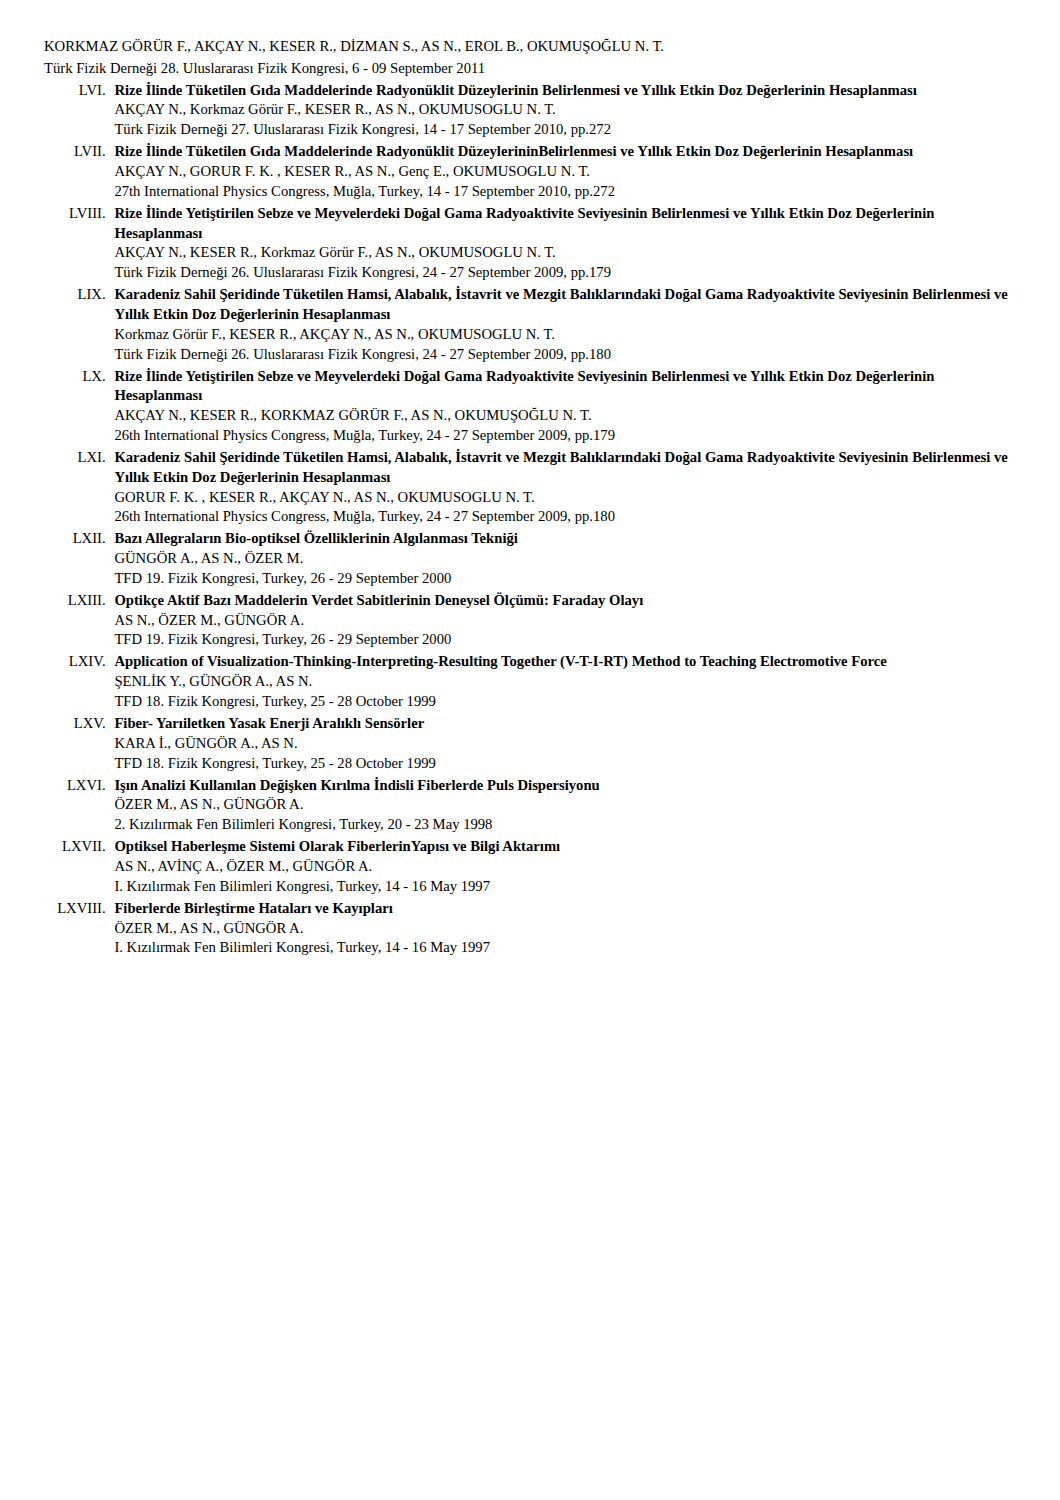KORKMAZ GÖRÜR F., AKÇAY N., KESER R., DİZMAN S., AS N., EROL B., OKUMUŞOĞLU N. T.
Türk Fizik Derneği 28. Uluslararası Fizik Kongresi, 6 - 09 September 2011
LVI.
Rize İlinde Tüketilen Gıda Maddelerinde Radyonüklit Düzeylerinin Belirlenmesi ve Yıllık Etkin Doz Değerlerinin Hesaplanması
AKÇAY N., Korkmaz Görür F., KESER R., AS N., OKUMUSOGLU N. T.
Türk Fizik Derneği 27. Uluslararası Fizik Kongresi, 14 - 17 September 2010, pp.272
LVII.
Rize İlinde Tüketilen Gıda Maddelerinde Radyonüklit DüzeylerininBelirlenmesi ve Yıllık Etkin Doz Değerlerinin Hesaplanması
AKÇAY N., GORUR F. K. , KESER R., AS N., Genç E., OKUMUSOGLU N. T.
27th International Physics Congress, Muğla, Turkey, 14 - 17 September 2010, pp.272
LVIII.
Rize İlinde Yetiştirilen Sebze ve Meyvelerdeki Doğal Gama Radyoaktivite Seviyesinin Belirlenmesi ve Yıllık Etkin Doz Değerlerinin Hesaplanması
AKÇAY N., KESER R., Korkmaz Görür F., AS N., OKUMUSOGLU N. T.
Türk Fizik Derneği 26. Uluslararası Fizik Kongresi, 24 - 27 September 2009, pp.179
LIX.
Karadeniz Sahil Şeridinde Tüketilen Hamsi, Alabalık, İstavrit ve Mezgit Balıklarındaki Doğal Gama Radyoaktivite Seviyesinin Belirlenmesi ve Yıllık Etkin Doz Değerlerinin Hesaplanması
Korkmaz Görür F., KESER R., AKÇAY N., AS N., OKUMUSOGLU N. T.
Türk Fizik Derneği 26. Uluslararası Fizik Kongresi, 24 - 27 September 2009, pp.180
LX.
Rize İlinde Yetiştirilen Sebze ve Meyvelerdeki Doğal Gama Radyoaktivite Seviyesinin Belirlenmesi ve Yıllık Etkin Doz Değerlerinin Hesaplanması
AKÇAY N., KESER R., KORKMAZ GÖRÜR F., AS N., OKUMUŞOĞLU N. T.
26th International Physics Congress, Muğla, Turkey, 24 - 27 September 2009, pp.179
LXI.
Karadeniz Sahil Şeridinde Tüketilen Hamsi, Alabalık, İstavrit ve Mezgit Balıklarındaki Doğal Gama Radyoaktivite Seviyesinin Belirlenmesi ve Yıllık Etkin Doz Değerlerinin Hesaplanması
GORUR F. K. , KESER R., AKÇAY N., AS N., OKUMUSOGLU N. T.
26th International Physics Congress, Muğla, Turkey, 24 - 27 September 2009, pp.180
LXII.
Bazı Allegraların Bio-optiksel Özelliklerinin Algılanması Tekniği
GÜNGÖR A., AS N., ÖZER M.
TFD 19. Fizik Kongresi, Turkey, 26 - 29 September 2000
LXIII.
Optikçe Aktif Bazı Maddelerin Verdet Sabitlerinin Deneysel Ölçümü: Faraday Olayı
AS N., ÖZER M., GÜNGÖR A.
TFD 19. Fizik Kongresi, Turkey, 26 - 29 September 2000
LXIV.
Application of Visualization-Thinking-Interpreting-Resulting Together (V-T-I-RT) Method to Teaching Electromotive Force
ŞENLİK Y., GÜNGÖR A., AS N.
TFD 18. Fizik Kongresi, Turkey, 25 - 28 October 1999
LXV.
Fiber- Yarıiletken Yasak Enerji Aralıklı Sensörler
KARA İ., GÜNGÖR A., AS N.
TFD 18. Fizik Kongresi, Turkey, 25 - 28 October 1999
LXVI.
Işın Analizi Kullanılan Değişken Kırılma İndisli Fiberlerde Puls Dispersiyonu
ÖZER M., AS N., GÜNGÖR A.
2. Kızılırmak Fen Bilimleri Kongresi, Turkey, 20 - 23 May 1998
LXVII.
Optiksel Haberleşme Sistemi Olarak FiberlerinYapısı ve Bilgi Aktarımı
AS N., AVİNÇ A., ÖZER M., GÜNGÖR A.
I. Kızılırmak Fen Bilimleri Kongresi, Turkey, 14 - 16 May 1997
LXVIII.
Fiberlerde Birleştirme Hataları ve Kayıpları
ÖZER M., AS N., GÜNGÖR A.
I. Kızılırmak Fen Bilimleri Kongresi, Turkey, 14 - 16 May 1997